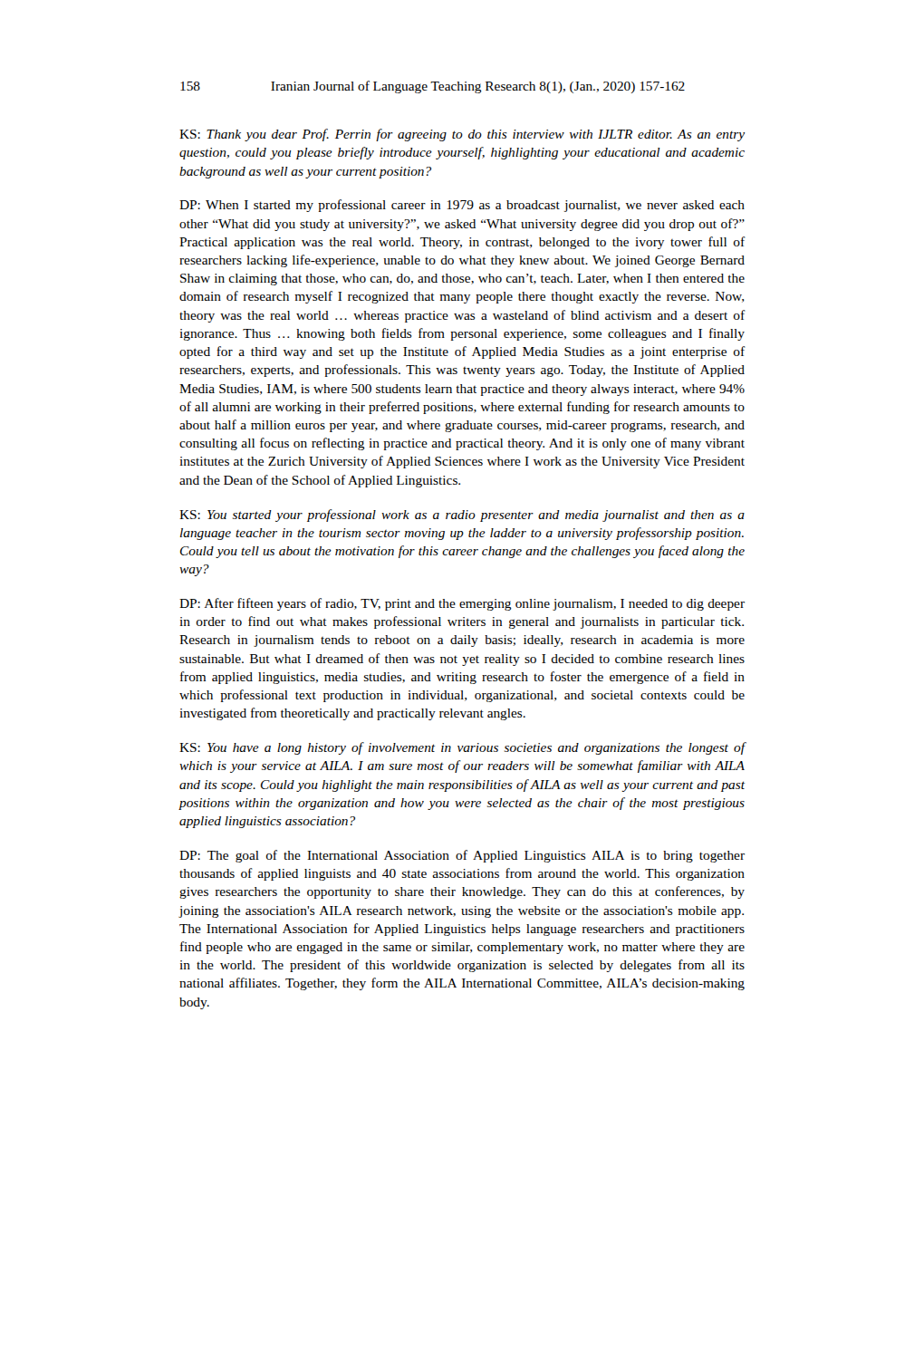158 Iranian Journal of Language Teaching Research 8(1), (Jan., 2020) 157-162
KS: Thank you dear Prof. Perrin for agreeing to do this interview with IJLTR editor. As an entry question, could you please briefly introduce yourself, highlighting your educational and academic background as well as your current position?
DP: When I started my professional career in 1979 as a broadcast journalist, we never asked each other “What did you study at university?”, we asked “What university degree did you drop out of?” Practical application was the real world. Theory, in contrast, belonged to the ivory tower full of researchers lacking life-experience, unable to do what they knew about. We joined George Bernard Shaw in claiming that those, who can, do, and those, who can’t, teach. Later, when I then entered the domain of research myself I recognized that many people there thought exactly the reverse. Now, theory was the real world … whereas practice was a wasteland of blind activism and a desert of ignorance. Thus … knowing both fields from personal experience, some colleagues and I finally opted for a third way and set up the Institute of Applied Media Studies as a joint enterprise of researchers, experts, and professionals. This was twenty years ago. Today, the Institute of Applied Media Studies, IAM, is where 500 students learn that practice and theory always interact, where 94% of all alumni are working in their preferred positions, where external funding for research amounts to about half a million euros per year, and where graduate courses, mid-career programs, research, and consulting all focus on reflecting in practice and practical theory. And it is only one of many vibrant institutes at the Zurich University of Applied Sciences where I work as the University Vice President and the Dean of the School of Applied Linguistics.
KS: You started your professional work as a radio presenter and media journalist and then as a language teacher in the tourism sector moving up the ladder to a university professorship position. Could you tell us about the motivation for this career change and the challenges you faced along the way?
DP: After fifteen years of radio, TV, print and the emerging online journalism, I needed to dig deeper in order to find out what makes professional writers in general and journalists in particular tick. Research in journalism tends to reboot on a daily basis; ideally, research in academia is more sustainable. But what I dreamed of then was not yet reality so I decided to combine research lines from applied linguistics, media studies, and writing research to foster the emergence of a field in which professional text production in individual, organizational, and societal contexts could be investigated from theoretically and practically relevant angles.
KS: You have a long history of involvement in various societies and organizations the longest of which is your service at AILA. I am sure most of our readers will be somewhat familiar with AILA and its scope. Could you highlight the main responsibilities of AILA as well as your current and past positions within the organization and how you were selected as the chair of the most prestigious applied linguistics association?
DP: The goal of the International Association of Applied Linguistics AILA is to bring together thousands of applied linguists and 40 state associations from around the world. This organization gives researchers the opportunity to share their knowledge. They can do this at conferences, by joining the association's AILA research network, using the website or the association's mobile app. The International Association for Applied Linguistics helps language researchers and practitioners find people who are engaged in the same or similar, complementary work, no matter where they are in the world. The president of this worldwide organization is selected by delegates from all its national affiliates. Together, they form the AILA International Committee, AILA’s decision-making body.